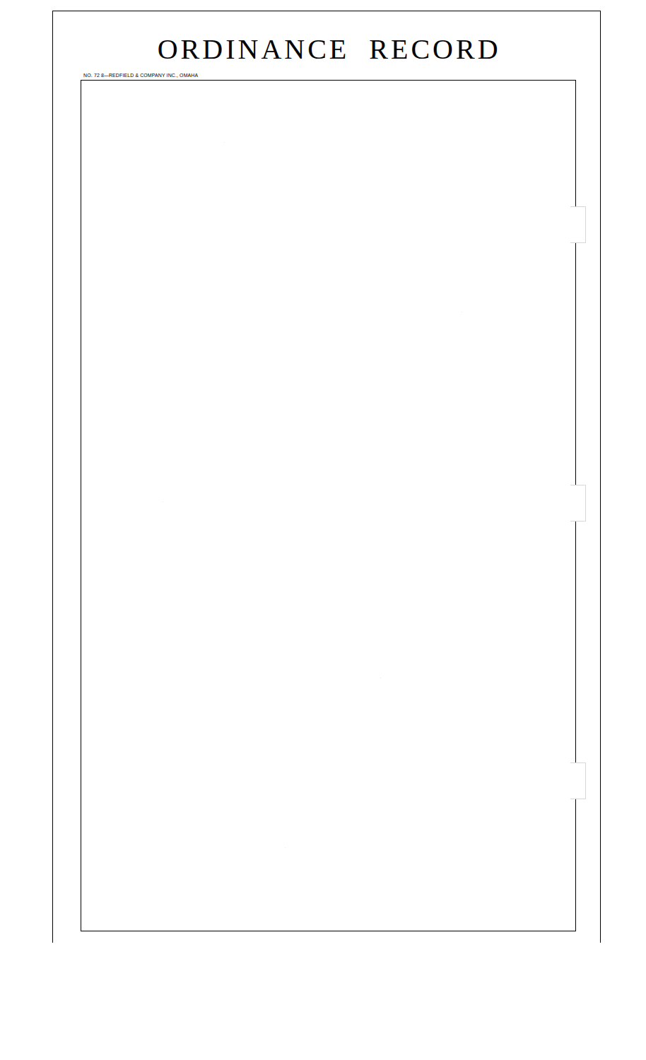ORDINANCE RECORD
No. 72 8—Redfield & Company Inc., Omaha